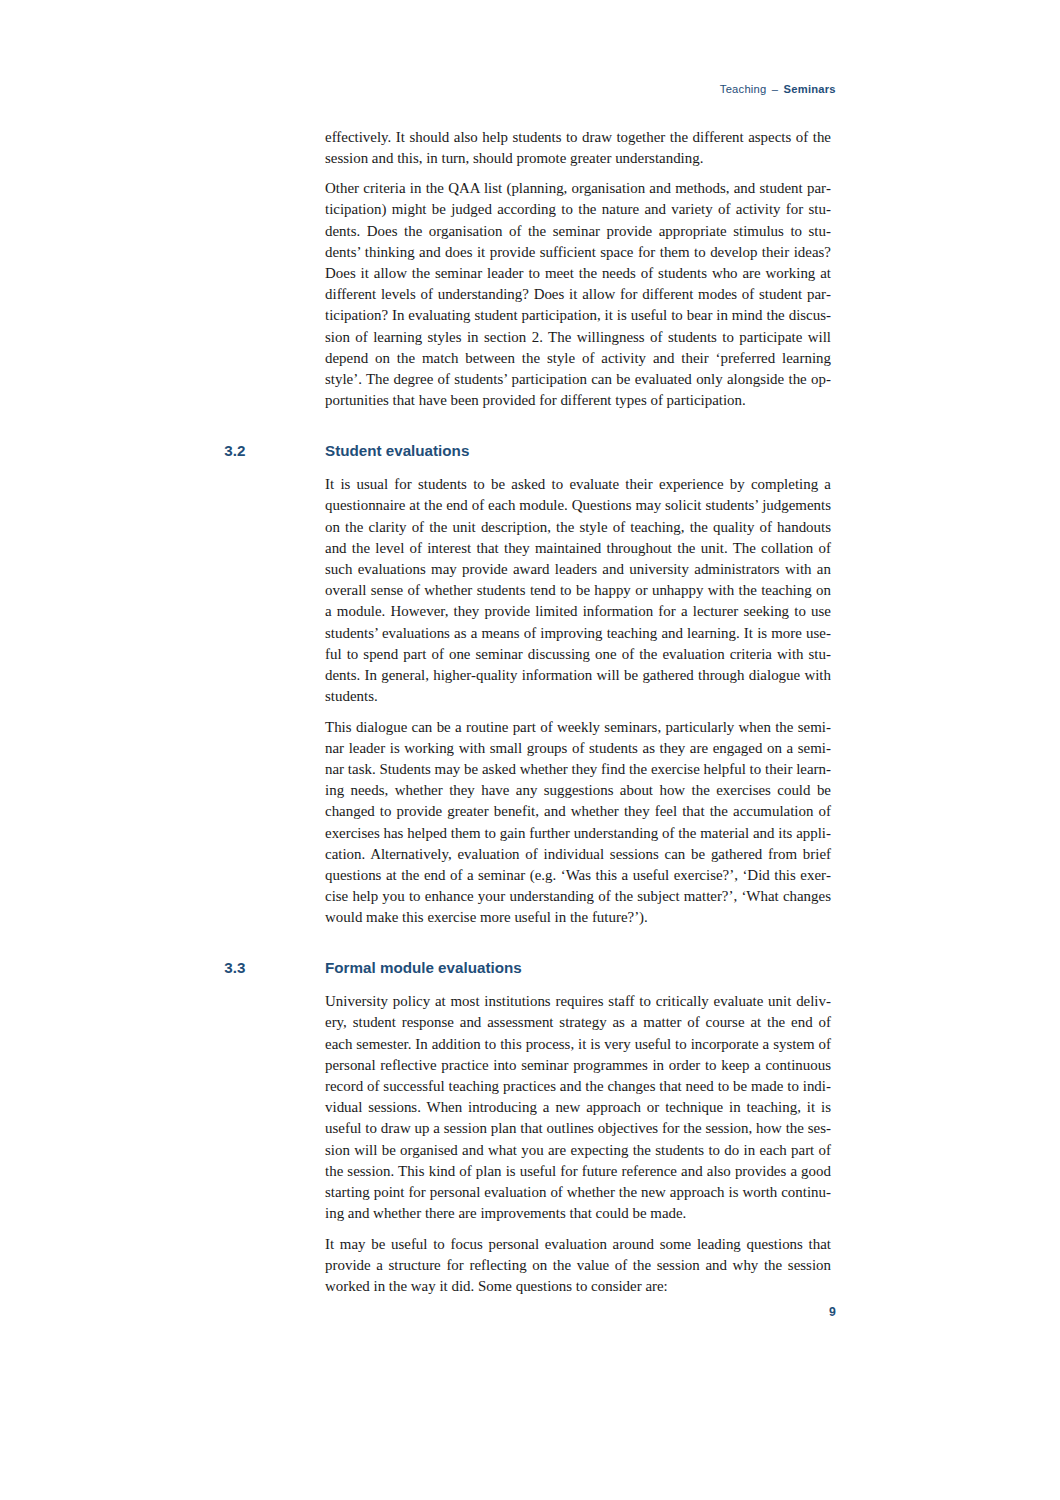Teaching – Seminars
effectively. It should also help students to draw together the different aspects of the session and this, in turn, should promote greater understanding.
Other criteria in the QAA list (planning, organisation and methods, and student participation) might be judged according to the nature and variety of activity for students. Does the organisation of the seminar provide appropriate stimulus to students’ thinking and does it provide sufficient space for them to develop their ideas? Does it allow the seminar leader to meet the needs of students who are working at different levels of understanding? Does it allow for different modes of student participation? In evaluating student participation, it is useful to bear in mind the discussion of learning styles in section 2. The willingness of students to participate will depend on the match between the style of activity and their ‘preferred learning style’. The degree of students’ participation can be evaluated only alongside the opportunities that have been provided for different types of participation.
3.2 Student evaluations
It is usual for students to be asked to evaluate their experience by completing a questionnaire at the end of each module. Questions may solicit students’ judgements on the clarity of the unit description, the style of teaching, the quality of handouts and the level of interest that they maintained throughout the unit. The collation of such evaluations may provide award leaders and university administrators with an overall sense of whether students tend to be happy or unhappy with the teaching on a module. However, they provide limited information for a lecturer seeking to use students’ evaluations as a means of improving teaching and learning. It is more useful to spend part of one seminar discussing one of the evaluation criteria with students. In general, higher-quality information will be gathered through dialogue with students.
This dialogue can be a routine part of weekly seminars, particularly when the seminar leader is working with small groups of students as they are engaged on a seminar task. Students may be asked whether they find the exercise helpful to their learning needs, whether they have any suggestions about how the exercises could be changed to provide greater benefit, and whether they feel that the accumulation of exercises has helped them to gain further understanding of the material and its application. Alternatively, evaluation of individual sessions can be gathered from brief questions at the end of a seminar (e.g. ‘Was this a useful exercise?’, ‘Did this exercise help you to enhance your understanding of the subject matter?’, ‘What changes would make this exercise more useful in the future?’).
3.3 Formal module evaluations
University policy at most institutions requires staff to critically evaluate unit delivery, student response and assessment strategy as a matter of course at the end of each semester. In addition to this process, it is very useful to incorporate a system of personal reflective practice into seminar programmes in order to keep a continuous record of successful teaching practices and the changes that need to be made to individual sessions. When introducing a new approach or technique in teaching, it is useful to draw up a session plan that outlines objectives for the session, how the session will be organised and what you are expecting the students to do in each part of the session. This kind of plan is useful for future reference and also provides a good starting point for personal evaluation of whether the new approach is worth continuing and whether there are improvements that could be made.
It may be useful to focus personal evaluation around some leading questions that provide a structure for reflecting on the value of the session and why the session worked in the way it did. Some questions to consider are:
9